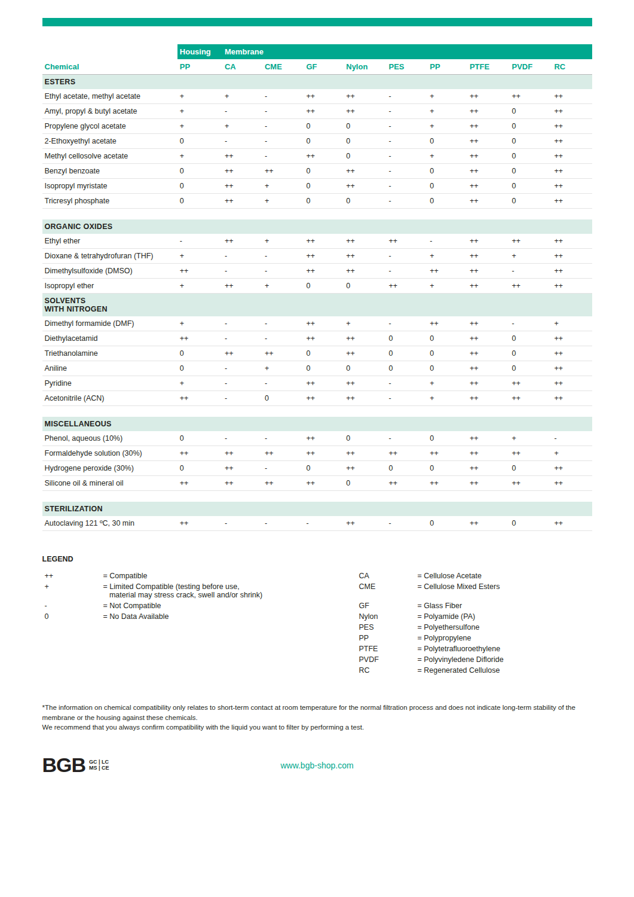| | Housing | Membrane |
| --- | --- | --- |
| Chemical | PP | CA | CME | GF | Nylon | PES | PP | PTFE | PVDF | RC |
| ESTERS |
| Ethyl acetate, methyl acetate | + | + | - | ++ | ++ | - | + | ++ | ++ | ++ |
| Amyl, propyl & butyl acetate | + | - | - | ++ | ++ | - | + | ++ | 0 | ++ |
| Propylene glycol acetate | + | + | - | 0 | 0 | - | + | ++ | 0 | ++ |
| 2-Ethoxyethyl acetate | 0 | - | - | 0 | 0 | - | 0 | ++ | 0 | ++ |
| Methyl cellosolve acetate | + | ++ | - | ++ | 0 | - | + | ++ | 0 | ++ |
| Benzyl benzoate | 0 | ++ | ++ | 0 | ++ | - | 0 | ++ | 0 | ++ |
| Isopropyl myristate | 0 | ++ | + | 0 | ++ | - | 0 | ++ | 0 | ++ |
| Tricresyl phosphate | 0 | ++ | + | 0 | 0 | - | 0 | ++ | 0 | ++ |
| ORGANIC OXIDES |
| Ethyl ether | - | ++ | + | ++ | ++ | ++ | - | ++ | ++ | ++ |
| Dioxane & tetrahydrofuran (THF) | + | - | - | ++ | ++ | - | + | ++ | + | ++ |
| Dimethylsulfoxide (DMSO) | ++ | - | - | ++ | ++ | - | ++ | ++ | - | ++ |
| Isopropyl ether | + | ++ | + | 0 | 0 | ++ | + | ++ | ++ | ++ |
| SOLVENTS WITH NITROGEN |
| Dimethyl formamide (DMF) | + | - | - | ++ | + | - | ++ | ++ | - | + |
| Diethylacetamid | ++ | - | - | ++ | ++ | 0 | 0 | ++ | 0 | ++ |
| Triethanolamine | 0 | ++ | ++ | 0 | ++ | 0 | 0 | ++ | 0 | ++ |
| Aniline | 0 | - | + | 0 | 0 | 0 | 0 | ++ | 0 | ++ |
| Pyridine | + | - | - | ++ | ++ | - | + | ++ | ++ | ++ |
| Acetonitrile (ACN) | ++ | - | 0 | ++ | ++ | - | + | ++ | ++ | ++ |
| MISCELLANEOUS |
| Phenol, aqueous (10%) | 0 | - | - | ++ | 0 | - | 0 | ++ | + | - |
| Formaldehyde solution (30%) | ++ | ++ | ++ | ++ | ++ | ++ | ++ | ++ | ++ | + |
| Hydrogene peroxide (30%) | 0 | ++ | - | 0 | ++ | 0 | 0 | ++ | 0 | ++ |
| Silicone oil & mineral oil | ++ | ++ | ++ | ++ | 0 | ++ | ++ | ++ | ++ | ++ |
| STERILIZATION |
| Autoclaving 121 ºC, 30 min | ++ | - | - | - | ++ | - | 0 | ++ | 0 | ++ |
LEGEND
| ++ | = Compatible | CA | = Cellulose Acetate |
| + | = Limited Compatible (testing before use, material may stress crack, swell and/or shrink) | CME | = Cellulose Mixed Esters |
| - | = Not Compatible | GF | = Glass Fiber |
| 0 | = No Data Available | Nylon | = Polyamide (PA) |
| | | PES | = Polyethersulfone |
| | | PP | = Polypropylene |
| | | PTFE | = Polytetrafluoroethylene |
| | | PVDF | = Polyvinyledene Difloride |
| | | RC | = Regenerated Cellulose |
*The information on chemical compatibility only relates to short-term contact at room temperature for the normal filtration process and does not indicate long-term stability of the membrane or the housing against these chemicals.
We recommend that you always confirm compatibility with the liquid you want to filter by performing a test.
BGB GC | LC MS | CE www.bgb-shop.com